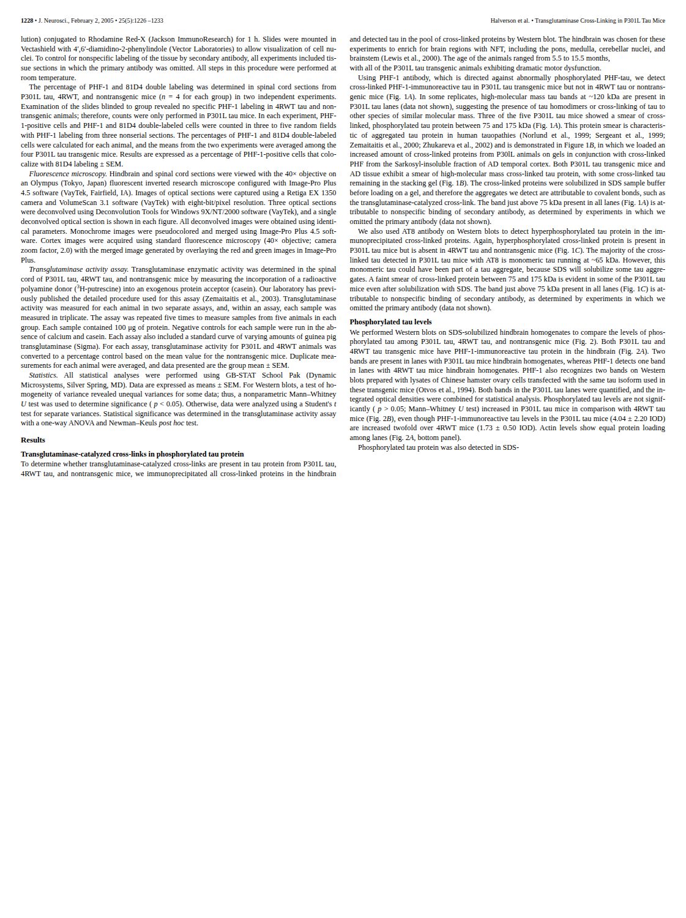1228 • J. Neurosci., February 2, 2005 • 25(5):1226 –1233 Halverson et al. • Transglutaminase Cross-Linking in P301L Tau Mice
lution) conjugated to Rhodamine Red-X (Jackson ImmunoResearch) for 1 h. Slides were mounted in Vectashield with 4′,6′-diamidino-2-phenylindole (Vector Laboratories) to allow visualization of cell nuclei. To control for nonspecific labeling of the tissue by secondary antibody, all experiments included tissue sections in which the primary antibody was omitted. All steps in this procedure were performed at room temperature.
The percentage of PHF-1 and 81D4 double labeling was determined in spinal cord sections from P301L tau, 4RWT, and nontransgenic mice (n = 4 for each group) in two independent experiments. Examination of the slides blinded to group revealed no specific PHF-1 labeling in 4RWT tau and nontransgenic animals; therefore, counts were only performed in P301L tau mice. In each experiment, PHF-1-positive cells and PHF-1 and 81D4 double-labeled cells were counted in three to five random fields with PHF-1 labeling from three nonserial sections. The percentages of PHF-1 and 81D4 double-labeled cells were calculated for each animal, and the means from the two experiments were averaged among the four P301L tau transgenic mice. Results are expressed as a percentage of PHF-1-positive cells that colocalize with 81D4 labeling ± SEM.
Fluorescence microscopy. Hindbrain and spinal cord sections were viewed with the 40× objective on an Olympus (Tokyo, Japan) fluorescent inverted research microscope configured with Image-Pro Plus 4.5 software (VayTek, Fairfield, IA). Images of optical sections were captured using a Retiga EX 1350 camera and VolumeScan 3.1 software (VayTek) with eight-bit/pixel resolution. Three optical sections were deconvolved using Deconvolution Tools for Windows 9X/NT/2000 software (VayTek), and a single deconvolved optical section is shown in each figure. All deconvolved images were obtained using identical parameters. Monochrome images were pseudocolored and merged using Image-Pro Plus 4.5 software. Cortex images were acquired using standard fluorescence microscopy (40× objective; camera zoom factor, 2.0) with the merged image generated by overlaying the red and green images in Image-Pro Plus.
Transglutaminase activity assay. Transglutaminase enzymatic activity was determined in the spinal cord of P301L tau, 4RWT tau, and nontransgenic mice by measuring the incorporation of a radioactive polyamine donor (3H-putrescine) into an exogenous protein acceptor (casein). Our laboratory has previously published the detailed procedure used for this assay (Zemaitaitis et al., 2003). Transglutaminase activity was measured for each animal in two separate assays, and, within an assay, each sample was measured in triplicate. The assay was repeated five times to measure samples from five animals in each group. Each sample contained 100 μg of protein. Negative controls for each sample were run in the absence of calcium and casein. Each assay also included a standard curve of varying amounts of guinea pig transglutaminase (Sigma). For each assay, transglutaminase activity for P301L and 4RWT animals was converted to a percentage control based on the mean value for the nontransgenic mice. Duplicate measurements for each animal were averaged, and data presented are the group mean ± SEM.
Statistics. All statistical analyses were performed using GB-STAT School Pak (Dynamic Microsystems, Silver Spring, MD). Data are expressed as means ± SEM. For Western blots, a test of homogeneity of variance revealed unequal variances for some data; thus, a nonparametric Mann–Whitney U test was used to determine significance ( p < 0.05). Otherwise, data were analyzed using a Student's t test for separate variances. Statistical significance was determined in the transglutaminase activity assay with a one-way ANOVA and Newman–Keuls post hoc test.
Results
Transglutaminase-catalyzed cross-links in phosphorylated tau protein
To determine whether transglutaminase-catalyzed cross-links are present in tau protein from P301L tau, 4RWT tau, and nontransgenic mice, we immunoprecipitated all cross-linked proteins in the hindbrain and detected tau in the pool of cross-linked proteins by Western blot. The hindbrain was chosen for these experiments to enrich for brain regions with NFT, including the pons, medulla, cerebellar nuclei, and brainstem (Lewis et al., 2000). The age of the animals ranged from 5.5 to 15.5 months,
with all of the P301L tau transgenic animals exhibiting dramatic motor dysfunction.
Using PHF-1 antibody, which is directed against abnormally phosphorylated PHF-tau, we detect cross-linked PHF-1-immunoreactive tau in P301L tau transgenic mice but not in 4RWT tau or nontransgenic mice (Fig. 1A). In some replicates, high-molecular mass tau bands at ~120 kDa are present in P301L tau lanes (data not shown), suggesting the presence of tau homodimers or cross-linking of tau to other species of similar molecular mass. Three of the five P301L tau mice showed a smear of cross-linked, phosphorylated tau protein between 75 and 175 kDa (Fig. 1A). This protein smear is characteristic of aggregated tau protein in human tauopathies (Norlund et al., 1999; Sergeant et al., 1999; Zemaitaitis et al., 2000; Zhukareva et al., 2002) and is demonstrated in Figure 1B, in which we loaded an increased amount of cross-linked proteins from P30lL animals on gels in conjunction with cross-linked PHF from the Sarkosyl-insoluble fraction of AD temporal cortex. Both P301L tau transgenic mice and AD tissue exhibit a smear of high-molecular mass cross-linked tau protein, with some cross-linked tau remaining in the stacking gel (Fig. 1B). The cross-linked proteins were solubilized in SDS sample buffer before loading on a gel, and therefore the aggregates we detect are attributable to covalent bonds, such as the transglutaminase-catalyzed cross-link. The band just above 75 kDa present in all lanes (Fig. 1A) is attributable to nonspecific binding of secondary antibody, as determined by experiments in which we omitted the primary antibody (data not shown).
We also used AT8 antibody on Western blots to detect hyperphosphorylated tau protein in the immunoprecipitated cross-linked proteins. Again, hyperphosphorylated cross-linked protein is present in P301L tau mice but is absent in 4RWT tau and nontransgenic mice (Fig. 1C). The majority of the cross-linked tau detected in P301L tau mice with AT8 is monomeric tau running at ~65 kDa. However, this monomeric tau could have been part of a tau aggregate, because SDS will solubilize some tau aggregates. A faint smear of cross-linked protein between 75 and 175 kDa is evident in some of the P301L tau mice even after solubilization with SDS. The band just above 75 kDa present in all lanes (Fig. 1C) is attributable to nonspecific binding of secondary antibody, as determined by experiments in which we omitted the primary antibody (data not shown).
Phosphorylated tau levels
We performed Western blots on SDS-solubilized hindbrain homogenates to compare the levels of phosphorylated tau among P301L tau, 4RWT tau, and nontransgenic mice (Fig. 2). Both P301L tau and 4RWT tau transgenic mice have PHF-1-immunoreactive tau protein in the hindbrain (Fig. 2A). Two bands are present in lanes with P301L tau mice hindbrain homogenates, whereas PHF-1 detects one band in lanes with 4RWT tau mice hindbrain homogenates. PHF-1 also recognizes two bands on Western blots prepared with lysates of Chinese hamster ovary cells transfected with the same tau isoform used in these transgenic mice (Otvos et al., 1994). Both bands in the P301L tau lanes were quantified, and the integrated optical densities were combined for statistical analysis. Phosphorylated tau levels are not significantly ( p > 0.05; Mann–Whitney U test) increased in P301L tau mice in comparison with 4RWT tau mice (Fig. 2B), even though PHF-1-immunoreactive tau levels in the P301L tau mice (4.04 ± 2.20 IOD) are increased twofold over 4RWT mice (1.73 ± 0.50 IOD). Actin levels show equal protein loading among lanes (Fig. 2A, bottom panel).
Phosphorylated tau protein was also detected in SDS-